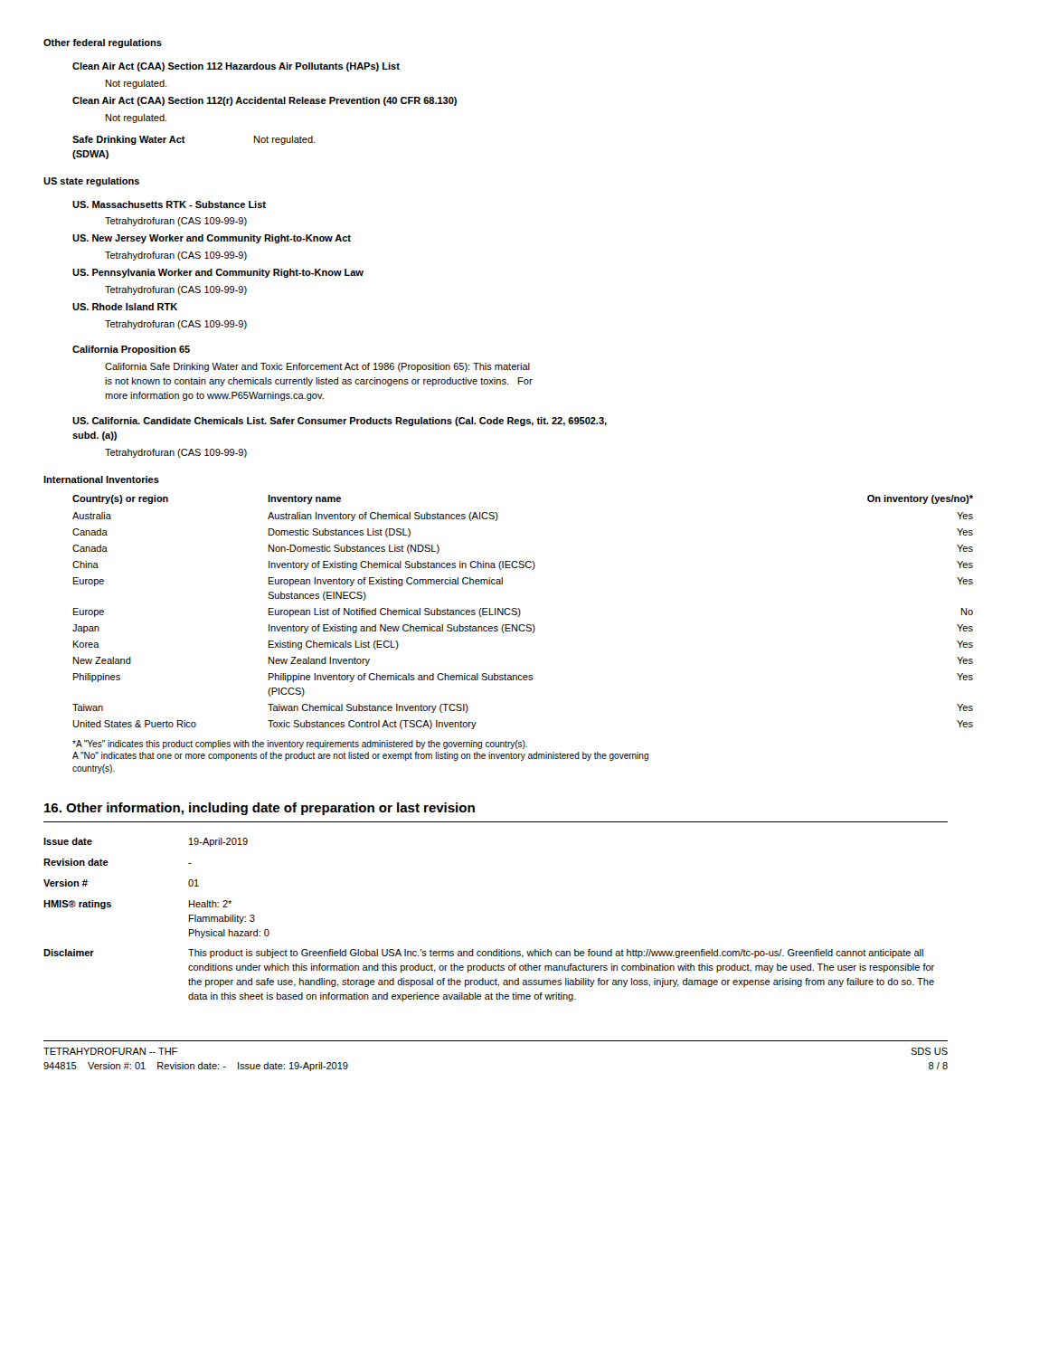Other federal regulations
Clean Air Act (CAA) Section 112 Hazardous Air Pollutants (HAPs) List
Not regulated.
Clean Air Act (CAA) Section 112(r) Accidental Release Prevention (40 CFR 68.130)
Not regulated.
Safe Drinking Water Act
(SDWA)
Not regulated.
US state regulations
US. Massachusetts RTK - Substance List
Tetrahydrofuran (CAS 109-99-9)
US. New Jersey Worker and Community Right-to-Know Act
Tetrahydrofuran (CAS 109-99-9)
US. Pennsylvania Worker and Community Right-to-Know Law
Tetrahydrofuran (CAS 109-99-9)
US. Rhode Island RTK
Tetrahydrofuran (CAS 109-99-9)
California Proposition 65
California Safe Drinking Water and Toxic Enforcement Act of 1986 (Proposition 65): This material
is not known to contain any chemicals currently listed as carcinogens or reproductive toxins. For
more information go to www.P65Warnings.ca.gov.
US. California. Candidate Chemicals List. Safer Consumer Products Regulations (Cal. Code Regs, tit. 22, 69502.3,
subd. (a))
Tetrahydrofuran (CAS 109-99-9)
International Inventories
| Country(s) or region | Inventory name | On inventory (yes/no)* |
| --- | --- | --- |
| Australia | Australian Inventory of Chemical Substances (AICS) | Yes |
| Canada | Domestic Substances List (DSL) | Yes |
| Canada | Non-Domestic Substances List (NDSL) | Yes |
| China | Inventory of Existing Chemical Substances in China (IECSC) | Yes |
| Europe | European Inventory of Existing Commercial Chemical Substances (EINECS) | Yes |
| Europe | European List of Notified Chemical Substances (ELINCS) | No |
| Japan | Inventory of Existing and New Chemical Substances (ENCS) | Yes |
| Korea | Existing Chemicals List (ECL) | Yes |
| New Zealand | New Zealand Inventory | Yes |
| Philippines | Philippine Inventory of Chemicals and Chemical Substances (PICCS) | Yes |
| Taiwan | Taiwan Chemical Substance Inventory (TCSI) | Yes |
| United States & Puerto Rico | Toxic Substances Control Act (TSCA) Inventory | Yes |
*A "Yes" indicates this product complies with the inventory requirements administered by the governing country(s).
A "No" indicates that one or more components of the product are not listed or exempt from listing on the inventory administered by the governing
country(s).
16. Other information, including date of preparation or last revision
Issue date
19-April-2019
Revision date
-
Version #
01
HMIS® ratings
Health: 2*
Flammability: 3
Physical hazard: 0
Disclaimer
This product is subject to Greenfield Global USA Inc.'s terms and conditions, which can be found at http://www.greenfield.com/tc-po-us/. Greenfield cannot anticipate all conditions under which this information and this product, or the products of other manufacturers in combination with this product, may be used. The user is responsible for the proper and safe use, handling, storage and disposal of the product, and assumes liability for any loss, injury, damage or expense arising from any failure to do so. The data in this sheet is based on information and experience available at the time of writing.
TETRAHYDROFURAN -- THF
SDS US
944815 Version #: 01 Revision date: - Issue date: 19-April-2019
8 / 8